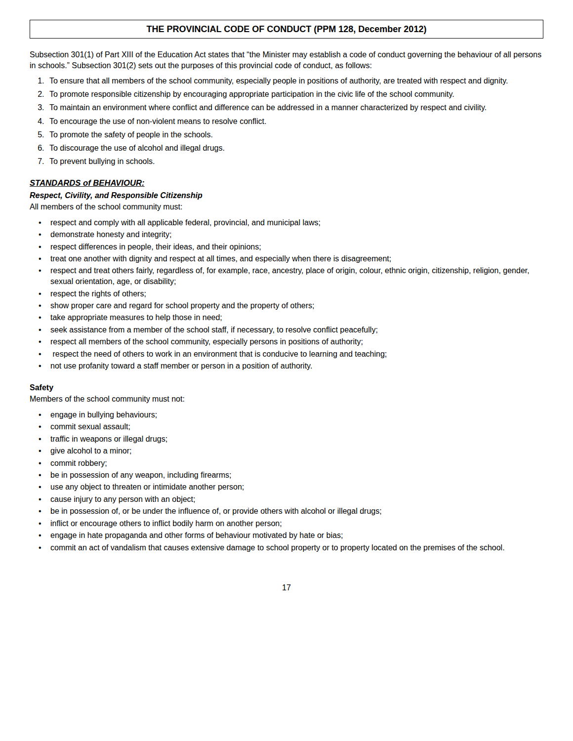THE PROVINCIAL CODE OF CONDUCT (PPM 128, December 2012)
Subsection 301(1) of Part XIII of the Education Act states that “the Minister may establish a code of conduct governing the behaviour of all persons in schools.” Subsection 301(2) sets out the purposes of this provincial code of conduct, as follows:
To ensure that all members of the school community, especially people in positions of authority, are treated with respect and dignity.
To promote responsible citizenship by encouraging appropriate participation in the civic life of the school community.
To maintain an environment where conflict and difference can be addressed in a manner characterized by respect and civility.
To encourage the use of non-violent means to resolve conflict.
To promote the safety of people in the schools.
To discourage the use of alcohol and illegal drugs.
To prevent bullying in schools.
STANDARDS of BEHAVIOUR:
Respect, Civility, and Responsible Citizenship
All members of the school community must:
respect and comply with all applicable federal, provincial, and municipal laws;
demonstrate honesty and integrity;
respect differences in people, their ideas, and their opinions;
treat one another with dignity and respect at all times, and especially when there is disagreement;
respect and treat others fairly, regardless of, for example, race, ancestry, place of origin, colour, ethnic origin, citizenship, religion, gender, sexual orientation, age, or disability;
respect the rights of others;
show proper care and regard for school property and the property of others;
take appropriate measures to help those in need;
seek assistance from a member of the school staff, if necessary, to resolve conflict peacefully;
respect all members of the school community, especially persons in positions of authority;
respect the need of others to work in an environment that is conducive to learning and teaching;
not use profanity toward a staff member or person in a position of authority.
Safety
Members of the school community must not:
engage in bullying behaviours;
commit sexual assault;
traffic in weapons or illegal drugs;
give alcohol to a minor;
commit robbery;
be in possession of any weapon, including firearms;
use any object to threaten or intimidate another person;
cause injury to any person with an object;
be in possession of, or be under the influence of, or provide others with alcohol or illegal drugs;
inflict or encourage others to inflict bodily harm on another person;
engage in hate propaganda and other forms of behaviour motivated by hate or bias;
commit an act of vandalism that causes extensive damage to school property or to property located on the premises of the school.
17